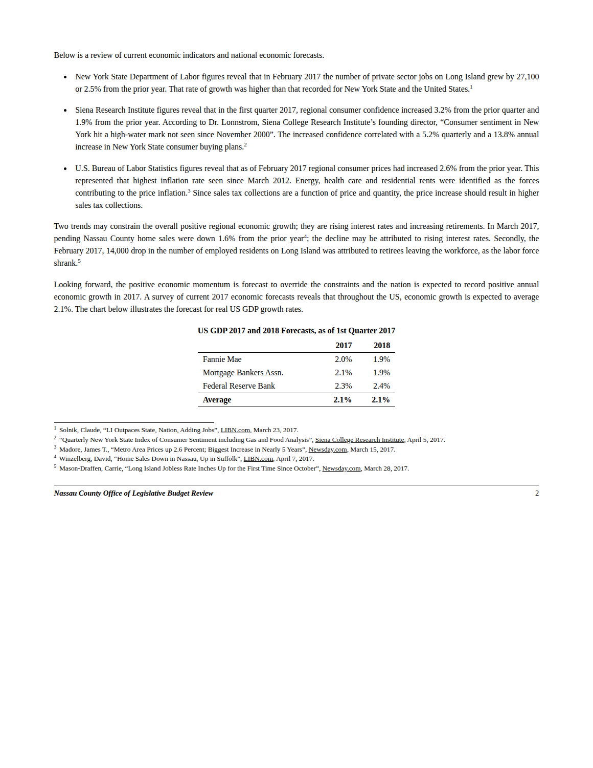Below is a review of current economic indicators and national economic forecasts.
New York State Department of Labor figures reveal that in February 2017 the number of private sector jobs on Long Island grew by 27,100 or 2.5% from the prior year. That rate of growth was higher than that recorded for New York State and the United States.1
Siena Research Institute figures reveal that in the first quarter 2017, regional consumer confidence increased 3.2% from the prior quarter and 1.9% from the prior year. According to Dr. Lonnstrom, Siena College Research Institute’s founding director, “Consumer sentiment in New York hit a high-water mark not seen since November 2000”. The increased confidence correlated with a 5.2% quarterly and a 13.8% annual increase in New York State consumer buying plans.2
U.S. Bureau of Labor Statistics figures reveal that as of February 2017 regional consumer prices had increased 2.6% from the prior year. This represented that highest inflation rate seen since March 2012. Energy, health care and residential rents were identified as the forces contributing to the price inflation.3 Since sales tax collections are a function of price and quantity, the price increase should result in higher sales tax collections.
Two trends may constrain the overall positive regional economic growth; they are rising interest rates and increasing retirements. In March 2017, pending Nassau County home sales were down 1.6% from the prior year4; the decline may be attributed to rising interest rates. Secondly, the February 2017, 14,000 drop in the number of employed residents on Long Island was attributed to retirees leaving the workforce, as the labor force shrank.5
Looking forward, the positive economic momentum is forecast to override the constraints and the nation is expected to record positive annual economic growth in 2017. A survey of current 2017 economic forecasts reveals that throughout the US, economic growth is expected to average 2.1%. The chart below illustrates the forecast for real US GDP growth rates.
US GDP 2017 and 2018 Forecasts, as of 1st Quarter 2017
| | 2017 | 2018 |
| --- | --- | --- |
| Fannie Mae | 2.0% | 1.9% |
| Mortgage Bankers Assn. | 2.1% | 1.9% |
| Federal Reserve Bank | 2.3% | 2.4% |
| Average | 2.1% | 2.1% |
1 Solnik, Claude, “LI Outpaces State, Nation, Adding Jobs”, LIBN.com, March 23, 2017.
2 “Quarterly New York State Index of Consumer Sentiment including Gas and Food Analysis”, Siena College Research Institute, April 5, 2017.
3 Madore, James T., “Metro Area Prices up 2.6 Percent; Biggest Increase in Nearly 5 Years”, Newsday.com, March 15, 2017.
4 Winzelberg, David, “Home Sales Down in Nassau, Up in Suffolk”, LIBN.com, April 7, 2017.
5 Mason-Draffen, Carrie, “Long Island Jobless Rate Inches Up for the First Time Since October”, Newsday.com, March 28, 2017.
Nassau County Office of Legislative Budget Review 2